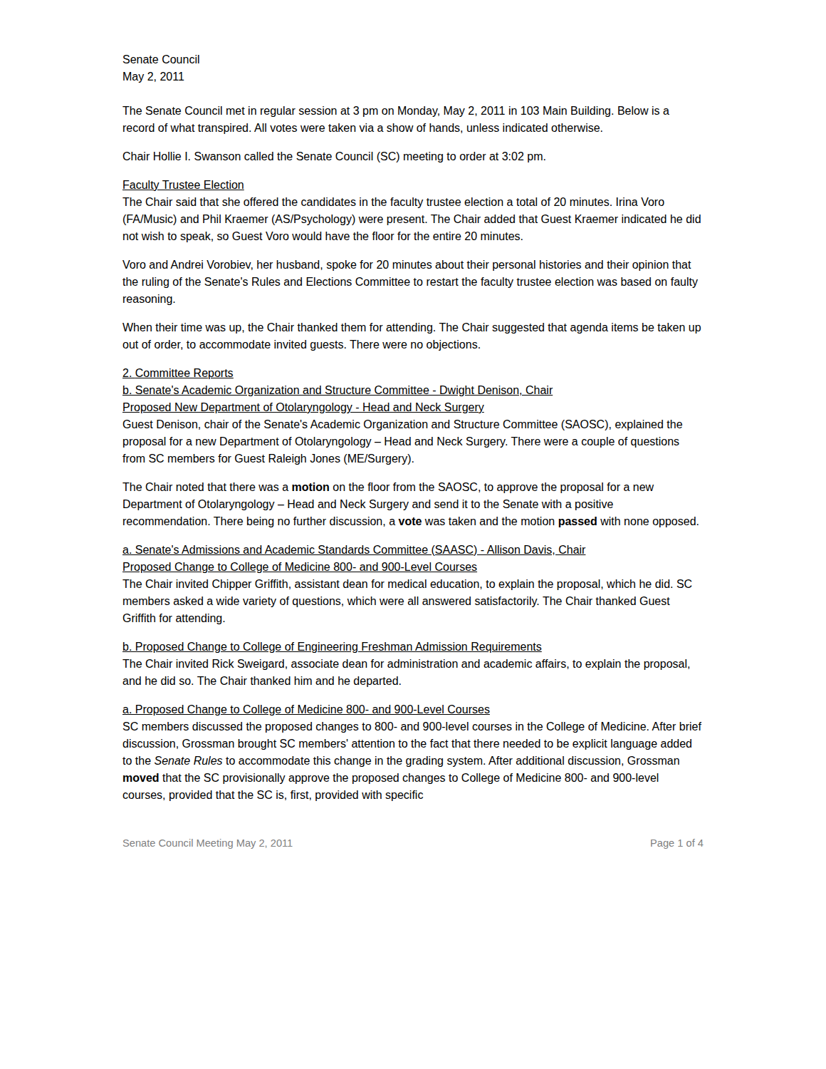Senate Council
May 2, 2011
The Senate Council met in regular session at 3 pm on Monday, May 2, 2011 in 103 Main Building. Below is a record of what transpired. All votes were taken via a show of hands, unless indicated otherwise.
Chair Hollie I. Swanson called the Senate Council (SC) meeting to order at 3:02 pm.
Faculty Trustee Election
The Chair said that she offered the candidates in the faculty trustee election a total of 20 minutes. Irina Voro (FA/Music) and Phil Kraemer (AS/Psychology) were present. The Chair added that Guest Kraemer indicated he did not wish to speak, so Guest Voro would have the floor for the entire 20 minutes.
Voro and Andrei Vorobiev, her husband, spoke for 20 minutes about their personal histories and their opinion that the ruling of the Senate's Rules and Elections Committee to restart the faculty trustee election was based on faulty reasoning.
When their time was up, the Chair thanked them for attending. The Chair suggested that agenda items be taken up out of order, to accommodate invited guests. There were no objections.
2. Committee Reports
b. Senate's Academic Organization and Structure Committee - Dwight Denison, Chair
Proposed New Department of Otolaryngology - Head and Neck Surgery
Guest Denison, chair of the Senate's Academic Organization and Structure Committee (SAOSC), explained the proposal for a new Department of Otolaryngology – Head and Neck Surgery. There were a couple of questions from SC members for Guest Raleigh Jones (ME/Surgery).
The Chair noted that there was a motion on the floor from the SAOSC, to approve the proposal for a new Department of Otolaryngology – Head and Neck Surgery and send it to the Senate with a positive recommendation. There being no further discussion, a vote was taken and the motion passed with none opposed.
a. Senate's Admissions and Academic Standards Committee (SAASC) - Allison Davis, Chair
Proposed Change to College of Medicine 800- and 900-Level Courses
The Chair invited Chipper Griffith, assistant dean for medical education, to explain the proposal, which he did. SC members asked a wide variety of questions, which were all answered satisfactorily. The Chair thanked Guest Griffith for attending.
b. Proposed Change to College of Engineering Freshman Admission Requirements
The Chair invited Rick Sweigard, associate dean for administration and academic affairs, to explain the proposal, and he did so. The Chair thanked him and he departed.
a. Proposed Change to College of Medicine 800- and 900-Level Courses
SC members discussed the proposed changes to 800- and 900-level courses in the College of Medicine. After brief discussion, Grossman brought SC members' attention to the fact that there needed to be explicit language added to the Senate Rules to accommodate this change in the grading system. After additional discussion, Grossman moved that the SC provisionally approve the proposed changes to College of Medicine 800- and 900-level courses, provided that the SC is, first, provided with specific
Senate Council Meeting May 2, 2011 Page 1 of 4